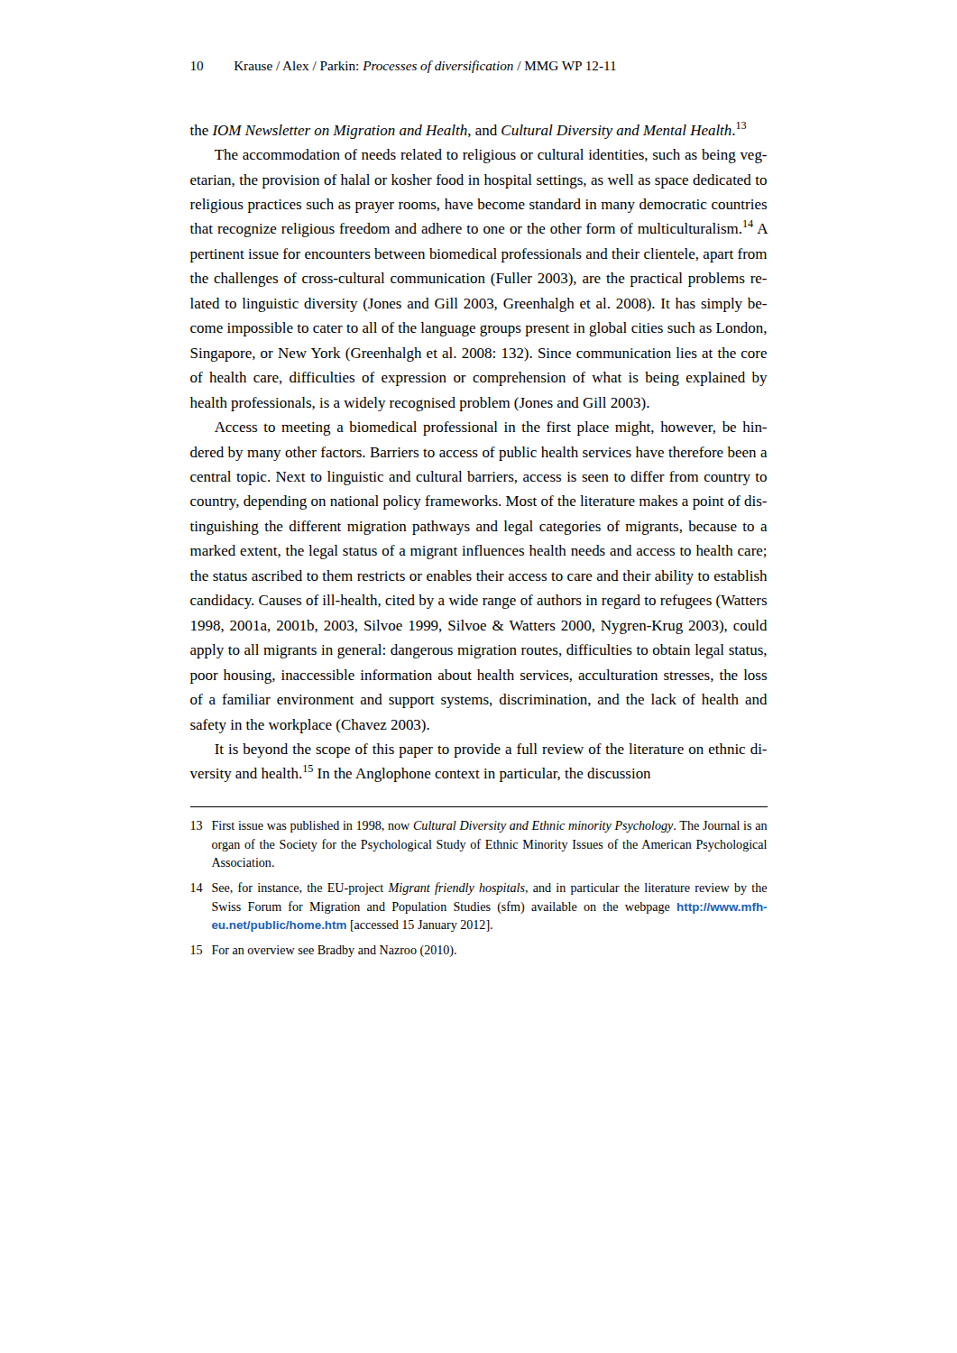10 Krause / Alex / Parkin: Processes of diversification / MMG WP 12-11
the IOM Newsletter on Migration and Health, and Cultural Diversity and Mental Health.13
The accommodation of needs related to religious or cultural identities, such as being vegetarian, the provision of halal or kosher food in hospital settings, as well as space dedicated to religious practices such as prayer rooms, have become standard in many democratic countries that recognize religious freedom and adhere to one or the other form of multiculturalism.14 A pertinent issue for encounters between biomedical professionals and their clientele, apart from the challenges of cross-cultural communication (Fuller 2003), are the practical problems related to linguistic diversity (Jones and Gill 2003, Greenhalgh et al. 2008). It has simply become impossible to cater to all of the language groups present in global cities such as London, Singapore, or New York (Greenhalgh et al. 2008: 132). Since communication lies at the core of health care, difficulties of expression or comprehension of what is being explained by health professionals, is a widely recognised problem (Jones and Gill 2003).
Access to meeting a biomedical professional in the first place might, however, be hindered by many other factors. Barriers to access of public health services have therefore been a central topic. Next to linguistic and cultural barriers, access is seen to differ from country to country, depending on national policy frameworks. Most of the literature makes a point of distinguishing the different migration pathways and legal categories of migrants, because to a marked extent, the legal status of a migrant influences health needs and access to health care; the status ascribed to them restricts or enables their access to care and their ability to establish candidacy. Causes of ill-health, cited by a wide range of authors in regard to refugees (Watters 1998, 2001a, 2001b, 2003, Silvoe 1999, Silvoe & Watters 2000, Nygren-Krug 2003), could apply to all migrants in general: dangerous migration routes, difficulties to obtain legal status, poor housing, inaccessible information about health services, acculturation stresses, the loss of a familiar environment and support systems, discrimination, and the lack of health and safety in the workplace (Chavez 2003).
It is beyond the scope of this paper to provide a full review of the literature on ethnic diversity and health.15 In the Anglophone context in particular, the discussion
13 First issue was published in 1998, now Cultural Diversity and Ethnic minority Psychology. The Journal is an organ of the Society for the Psychological Study of Ethnic Minority Issues of the American Psychological Association.
14 See, for instance, the EU-project Migrant friendly hospitals, and in particular the literature review by the Swiss Forum for Migration and Population Studies (sfm) available on the webpage http://www.mfh-eu.net/public/home.htm [accessed 15 January 2012].
15 For an overview see Bradby and Nazroo (2010).